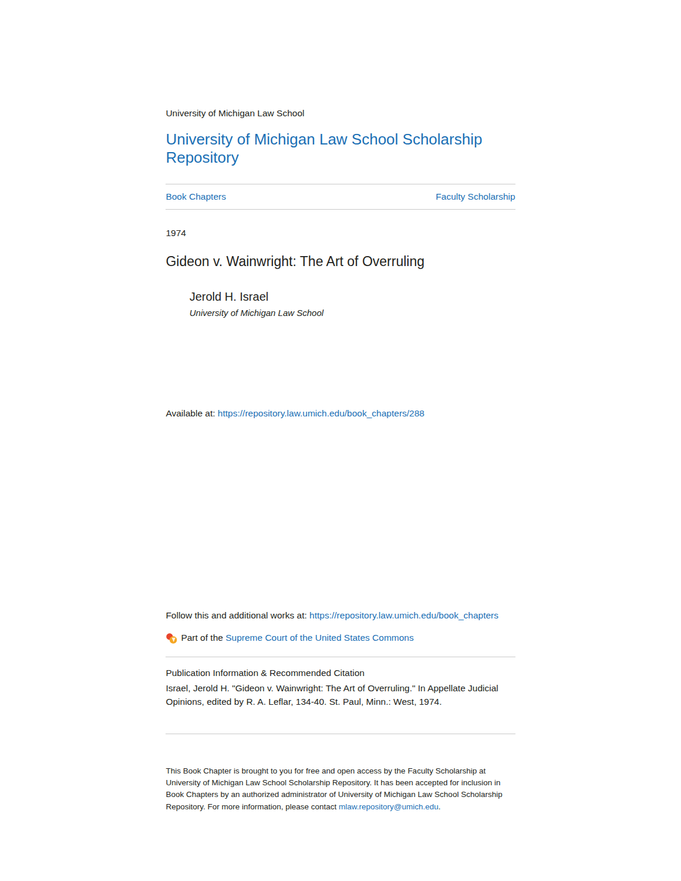University of Michigan Law School
University of Michigan Law School Scholarship Repository
Book Chapters Faculty Scholarship
1974
Gideon v. Wainwright: The Art of Overruling
Jerold H. Israel
University of Michigan Law School
Available at: https://repository.law.umich.edu/book_chapters/288
Follow this and additional works at: https://repository.law.umich.edu/book_chapters
Part of the Supreme Court of the United States Commons
Publication Information & Recommended Citation
Israel, Jerold H. "Gideon v. Wainwright: The Art of Overruling." In Appellate Judicial Opinions, edited by R. A. Leflar, 134-40. St. Paul, Minn.: West, 1974.
This Book Chapter is brought to you for free and open access by the Faculty Scholarship at University of Michigan Law School Scholarship Repository. It has been accepted for inclusion in Book Chapters by an authorized administrator of University of Michigan Law School Scholarship Repository. For more information, please contact mlaw.repository@umich.edu.